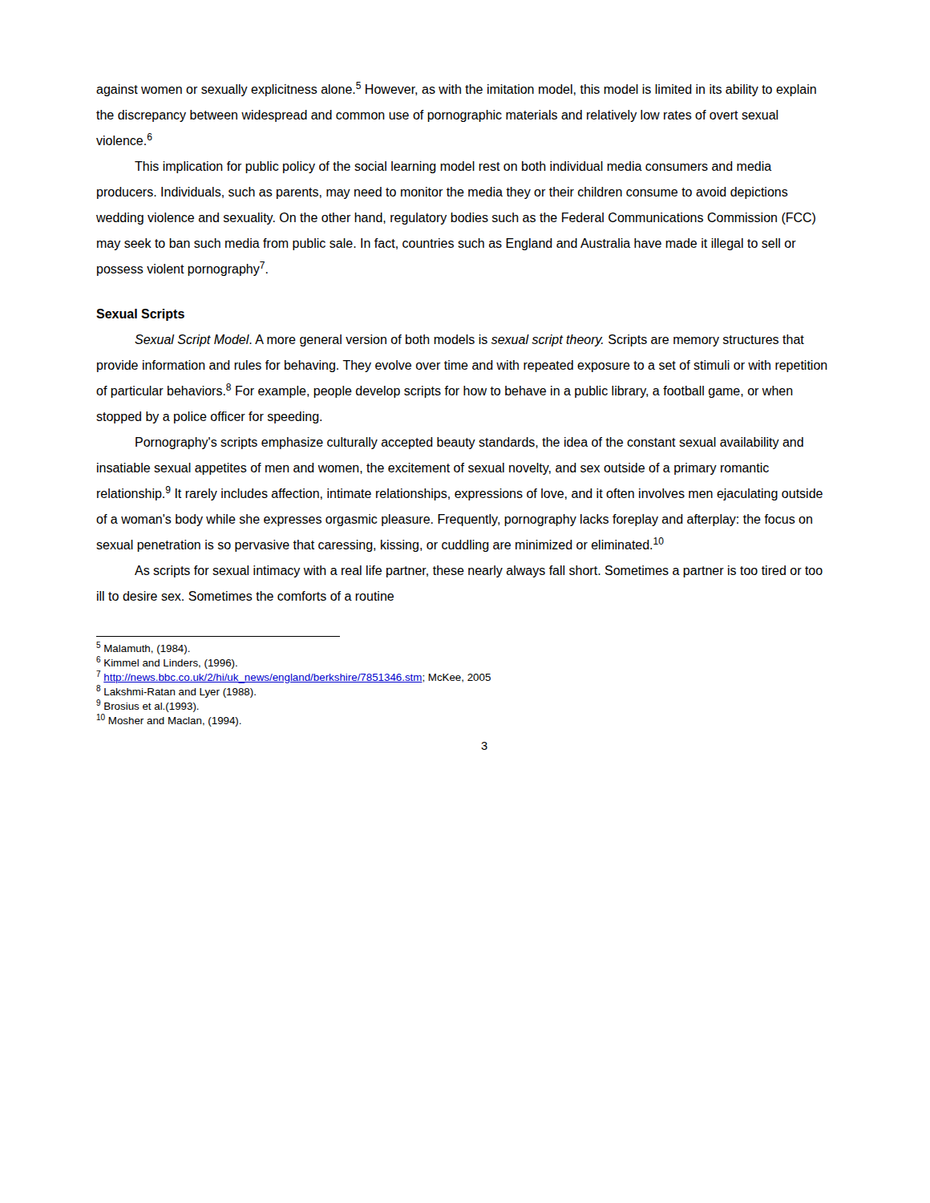against women or sexually explicitness alone.5 However, as with the imitation model, this model is limited in its ability to explain the discrepancy between widespread and common use of pornographic materials and relatively low rates of overt sexual violence.6
This implication for public policy of the social learning model rest on both individual media consumers and media producers. Individuals, such as parents, may need to monitor the media they or their children consume to avoid depictions wedding violence and sexuality. On the other hand, regulatory bodies such as the Federal Communications Commission (FCC) may seek to ban such media from public sale. In fact, countries such as England and Australia have made it illegal to sell or possess violent pornography7.
Sexual Scripts
Sexual Script Model. A more general version of both models is sexual script theory. Scripts are memory structures that provide information and rules for behaving. They evolve over time and with repeated exposure to a set of stimuli or with repetition of particular behaviors.8 For example, people develop scripts for how to behave in a public library, a football game, or when stopped by a police officer for speeding.
Pornography's scripts emphasize culturally accepted beauty standards, the idea of the constant sexual availability and insatiable sexual appetites of men and women, the excitement of sexual novelty, and sex outside of a primary romantic relationship.9 It rarely includes affection, intimate relationships, expressions of love, and it often involves men ejaculating outside of a woman's body while she expresses orgasmic pleasure. Frequently, pornography lacks foreplay and afterplay: the focus on sexual penetration is so pervasive that caressing, kissing, or cuddling are minimized or eliminated.10
As scripts for sexual intimacy with a real life partner, these nearly always fall short. Sometimes a partner is too tired or too ill to desire sex. Sometimes the comforts of a routine
5 Malamuth, (1984).
6 Kimmel and Linders, (1996).
7 http://news.bbc.co.uk/2/hi/uk_news/england/berkshire/7851346.stm; McKee, 2005
8 Lakshmi-Ratan and Lyer (1988).
9 Brosius et al.(1993).
10 Mosher and Maclan, (1994).
3